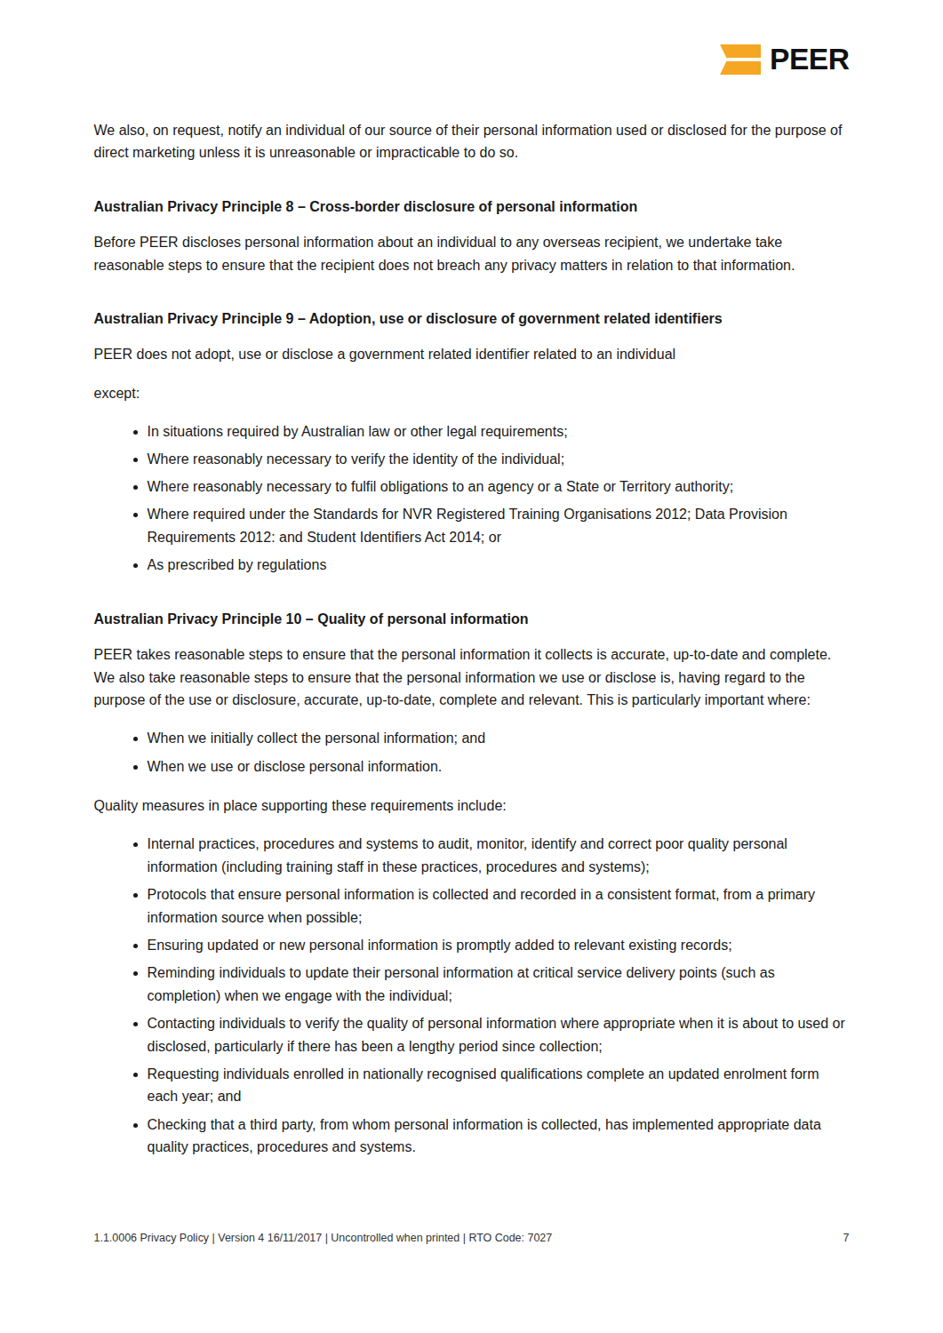PEER
We also, on request, notify an individual of our source of their personal information used or disclosed for the purpose of direct marketing unless it is unreasonable or impracticable to do so.
Australian Privacy Principle 8 – Cross-border disclosure of personal information
Before PEER discloses personal information about an individual to any overseas recipient, we undertake take reasonable steps to ensure that the recipient does not breach any privacy matters in relation to that information.
Australian Privacy Principle 9 – Adoption, use or disclosure of government related identifiers
PEER does not adopt, use or disclose a government related identifier related to an individual
except:
In situations required by Australian law or other legal requirements;
Where reasonably necessary to verify the identity of the individual;
Where reasonably necessary to fulfil obligations to an agency or a State or Territory authority;
Where required under the Standards for NVR Registered Training Organisations 2012; Data Provision Requirements 2012: and Student Identifiers Act 2014; or
As prescribed by regulations
Australian Privacy Principle 10 – Quality of personal information
PEER takes reasonable steps to ensure that the personal information it collects is accurate, up-to-date and complete. We also take reasonable steps to ensure that the personal information we use or disclose is, having regard to the purpose of the use or disclosure, accurate, up-to-date, complete and relevant. This is particularly important where:
When we initially collect the personal information; and
When we use or disclose personal information.
Quality measures in place supporting these requirements include:
Internal practices, procedures and systems to audit, monitor, identify and correct poor quality personal information (including training staff in these practices, procedures and systems);
Protocols that ensure personal information is collected and recorded in a consistent format, from a primary information source when possible;
Ensuring updated or new personal information is promptly added to relevant existing records;
Reminding individuals to update their personal information at critical service delivery points (such as completion) when we engage with the individual;
Contacting individuals to verify the quality of personal information where appropriate when it is about to used or disclosed, particularly if there has been a lengthy period since collection;
Requesting individuals enrolled in nationally recognised qualifications complete an updated enrolment form each year; and
Checking that a third party, from whom personal information is collected, has implemented appropriate data quality practices, procedures and systems.
1.1.0006 Privacy Policy | Version 4 16/11/2017 | Uncontrolled when printed | RTO Code: 7027 7